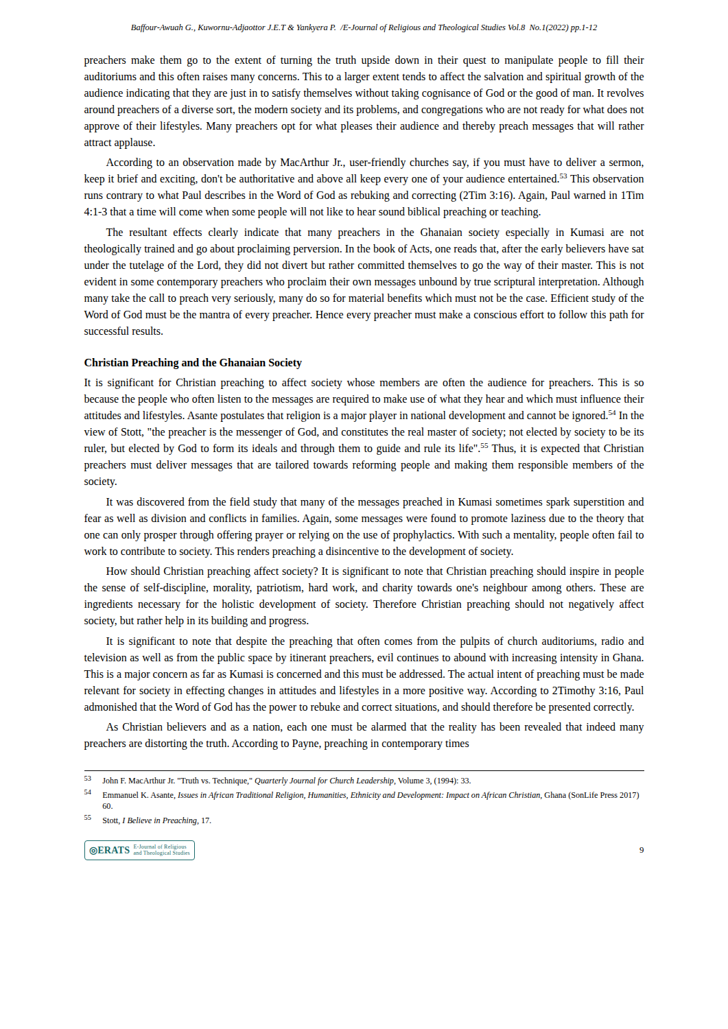Baffour-Awuah G., Kuwornu-Adjaottor J.E.T & Yankyera P. /E-Journal of Religious and Theological Studies Vol.8 No.1(2022) pp.1-12
preachers make them go to the extent of turning the truth upside down in their quest to manipulate people to fill their auditoriums and this often raises many concerns. This to a larger extent tends to affect the salvation and spiritual growth of the audience indicating that they are just in to satisfy themselves without taking cognisance of God or the good of man. It revolves around preachers of a diverse sort, the modern society and its problems, and congregations who are not ready for what does not approve of their lifestyles. Many preachers opt for what pleases their audience and thereby preach messages that will rather attract applause.
According to an observation made by MacArthur Jr., user-friendly churches say, if you must have to deliver a sermon, keep it brief and exciting, don't be authoritative and above all keep every one of your audience entertained.53 This observation runs contrary to what Paul describes in the Word of God as rebuking and correcting (2Tim 3:16). Again, Paul warned in 1Tim 4:1-3 that a time will come when some people will not like to hear sound biblical preaching or teaching.
The resultant effects clearly indicate that many preachers in the Ghanaian society especially in Kumasi are not theologically trained and go about proclaiming perversion. In the book of Acts, one reads that, after the early believers have sat under the tutelage of the Lord, they did not divert but rather committed themselves to go the way of their master. This is not evident in some contemporary preachers who proclaim their own messages unbound by true scriptural interpretation. Although many take the call to preach very seriously, many do so for material benefits which must not be the case. Efficient study of the Word of God must be the mantra of every preacher. Hence every preacher must make a conscious effort to follow this path for successful results.
Christian Preaching and the Ghanaian Society
It is significant for Christian preaching to affect society whose members are often the audience for preachers. This is so because the people who often listen to the messages are required to make use of what they hear and which must influence their attitudes and lifestyles. Asante postulates that religion is a major player in national development and cannot be ignored.54 In the view of Stott, "the preacher is the messenger of God, and constitutes the real master of society; not elected by society to be its ruler, but elected by God to form its ideals and through them to guide and rule its life".55 Thus, it is expected that Christian preachers must deliver messages that are tailored towards reforming people and making them responsible members of the society.
It was discovered from the field study that many of the messages preached in Kumasi sometimes spark superstition and fear as well as division and conflicts in families. Again, some messages were found to promote laziness due to the theory that one can only prosper through offering prayer or relying on the use of prophylactics. With such a mentality, people often fail to work to contribute to society. This renders preaching a disincentive to the development of society.
How should Christian preaching affect society? It is significant to note that Christian preaching should inspire in people the sense of self-discipline, morality, patriotism, hard work, and charity towards one's neighbour among others. These are ingredients necessary for the holistic development of society. Therefore Christian preaching should not negatively affect society, but rather help in its building and progress.
It is significant to note that despite the preaching that often comes from the pulpits of church auditoriums, radio and television as well as from the public space by itinerant preachers, evil continues to abound with increasing intensity in Ghana. This is a major concern as far as Kumasi is concerned and this must be addressed. The actual intent of preaching must be made relevant for society in effecting changes in attitudes and lifestyles in a more positive way. According to 2Timothy 3:16, Paul admonished that the Word of God has the power to rebuke and correct situations, and should therefore be presented correctly.
As Christian believers and as a nation, each one must be alarmed that the reality has been revealed that indeed many preachers are distorting the truth. According to Payne, preaching in contemporary times
53 John F. MacArthur Jr. "Truth vs. Technique," Quarterly Journal for Church Leadership, Volume 3, (1994): 33.
54 Emmanuel K. Asante, Issues in African Traditional Religion, Humanities, Ethnicity and Development: Impact on African Christian, Ghana (SonLife Press 2017) 60.
55 Stott, I Believe in Preaching, 17.
◎ERATS E-Journal of Religious
and Theological Studies 9